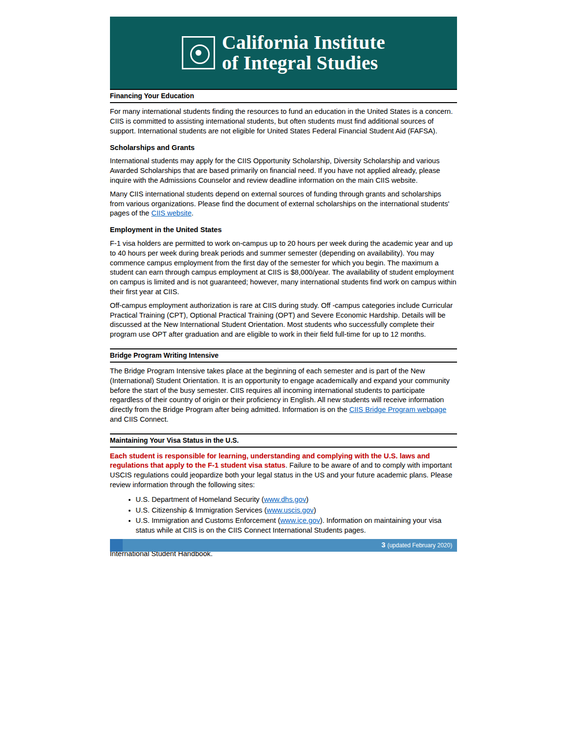California Institute
of Integral Studies
Financing Your Education
For many international students finding the resources to fund an education in the United States is a concern. CIIS is committed to assisting international students, but often students must find additional sources of support. International students are not eligible for United States Federal Financial Student Aid (FAFSA).
Scholarships and Grants
International students may apply for the CIIS Opportunity Scholarship, Diversity Scholarship and various Awarded Scholarships that are based primarily on financial need. If you have not applied already, please inquire with the Admissions Counselor and review deadline information on the main CIIS website.
Many CIIS international students depend on external sources of funding through grants and scholarships from various organizations. Please find the document of external scholarships on the international students' pages of the CIIS website.
Employment in the United States
F-1 visa holders are permitted to work on-campus up to 20 hours per week during the academic year and up to 40 hours per week during break periods and summer semester (depending on availability). You may commence campus employment from the first day of the semester for which you begin. The maximum a student can earn through campus employment at CIIS is $8,000/year. The availability of student employment on campus is limited and is not guaranteed; however, many international students find work on campus within their first year at CIIS.
Off-campus employment authorization is rare at CIIS during study. Off -campus categories include Curricular Practical Training (CPT), Optional Practical Training (OPT) and Severe Economic Hardship. Details will be discussed at the New International Student Orientation. Most students who successfully complete their program use OPT after graduation and are eligible to work in their field full-time for up to 12 months.
Bridge Program Writing Intensive
The Bridge Program Intensive takes place at the beginning of each semester and is part of the New (International) Student Orientation. It is an opportunity to engage academically and expand your community before the start of the busy semester. CIIS requires all incoming international students to participate regardless of their country of origin or their proficiency in English. All new students will receive information directly from the Bridge Program after being admitted. Information is on the CIIS Bridge Program webpage and CIIS Connect.
Maintaining Your Visa Status in the U.S.
Each student is responsible for learning, understanding and complying with the U.S. laws and regulations that apply to the F-1 student visa status. Failure to be aware of and to comply with important USCIS regulations could jeopardize both your legal status in the US and your future academic plans. Please review information through the following sites:
U.S. Department of Homeland Security (www.dhs.gov)
U.S. Citizenship & Immigration Services (www.uscis.gov)
U.S. Immigration and Customs Enforcement (www.ice.gov). Information on maintaining your visa status while at CIIS is on the CIIS Connect International Students pages.
You will receive detailed visa regulation information at the New International Student Orientation and in the International Student Handbook.
3 (updated February 2020)